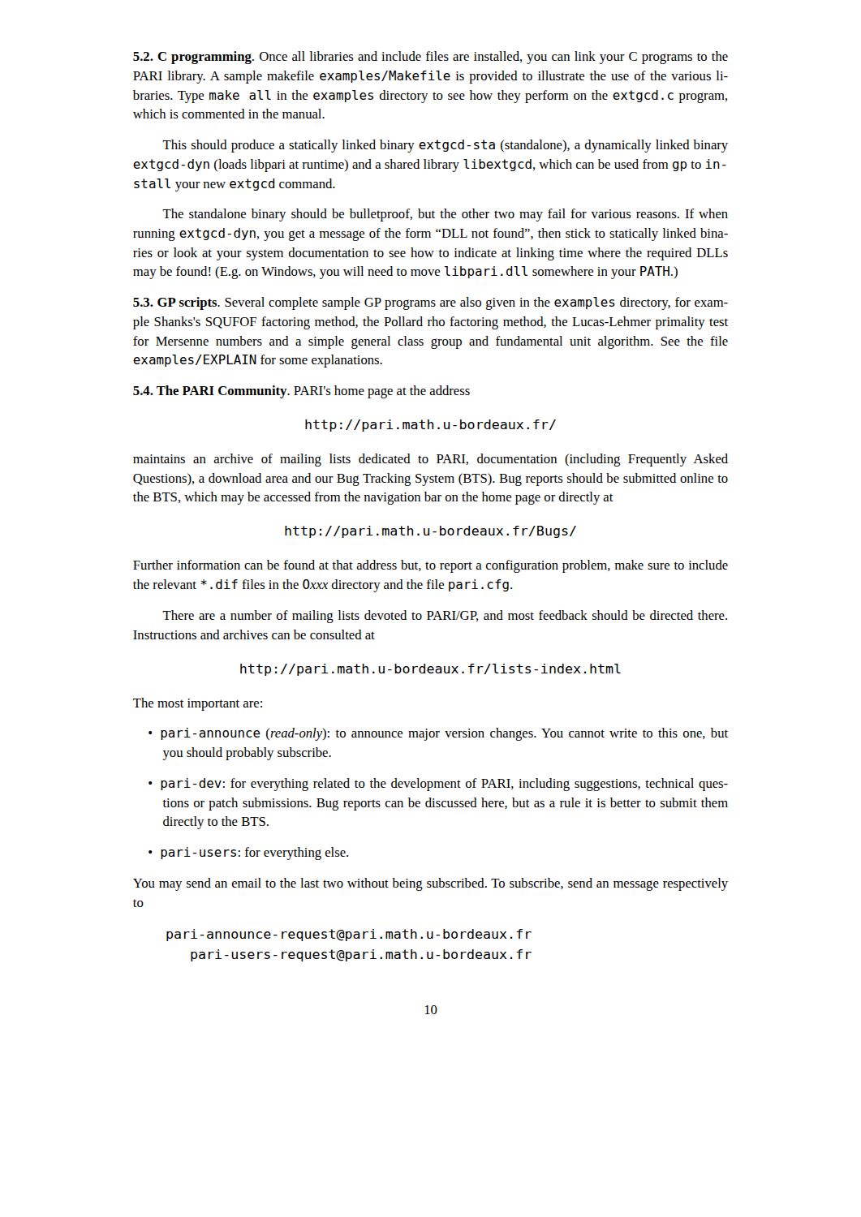5.2. C programming. Once all libraries and include files are installed, you can link your C programs to the PARI library. A sample makefile examples/Makefile is provided to illustrate the use of the various libraries. Type make all in the examples directory to see how they perform on the extgcd.c program, which is commented in the manual.
This should produce a statically linked binary extgcd-sta (standalone), a dynamically linked binary extgcd-dyn (loads libpari at runtime) and a shared library libextgcd, which can be used from gp to install your new extgcd command.
The standalone binary should be bulletproof, but the other two may fail for various reasons. If when running extgcd-dyn, you get a message of the form “DLL not found”, then stick to statically linked binaries or look at your system documentation to see how to indicate at linking time where the required DLLs may be found! (E.g. on Windows, you will need to move libpari.dll somewhere in your PATH.)
5.3. GP scripts. Several complete sample GP programs are also given in the examples directory, for example Shanks's SQUFOF factoring method, the Pollard rho factoring method, the Lucas-Lehmer primality test for Mersenne numbers and a simple general class group and fundamental unit algorithm. See the file examples/EXPLAIN for some explanations.
5.4. The PARI Community. PARI's home page at the address
http://pari.math.u-bordeaux.fr/
maintains an archive of mailing lists dedicated to PARI, documentation (including Frequently Asked Questions), a download area and our Bug Tracking System (BTS). Bug reports should be submitted online to the BTS, which may be accessed from the navigation bar on the home page or directly at
http://pari.math.u-bordeaux.fr/Bugs/
Further information can be found at that address but, to report a configuration problem, make sure to include the relevant *.dif files in the Oxxx directory and the file pari.cfg.
There are a number of mailing lists devoted to PARI/GP, and most feedback should be directed there. Instructions and archives can be consulted at
http://pari.math.u-bordeaux.fr/lists-index.html
The most important are:
pari-announce (read-only): to announce major version changes. You cannot write to this one, but you should probably subscribe.
pari-dev: for everything related to the development of PARI, including suggestions, technical questions or patch submissions. Bug reports can be discussed here, but as a rule it is better to submit them directly to the BTS.
pari-users: for everything else.
You may send an email to the last two without being subscribed. To subscribe, send an message respectively to
pari-announce-request@pari.math.u-bordeaux.fr pari-users-request@pari.math.u-bordeaux.fr
10